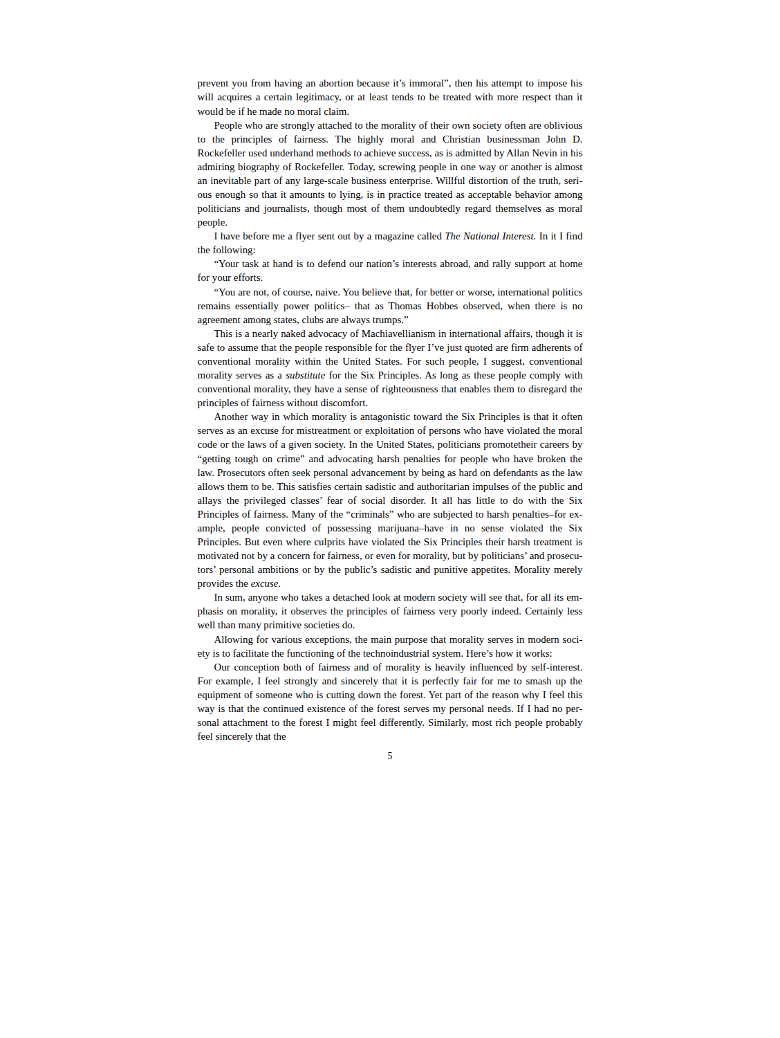prevent you from having an abortion because it’s immoral”, then his attempt to impose his will acquires a certain legitimacy, or at least tends to be treated with more respect than it would be if he made no moral claim.
People who are strongly attached to the morality of their own society often are oblivious to the principles of fairness. The highly moral and Christian businessman John D. Rockefeller used underhand methods to achieve success, as is admitted by Allan Nevin in his admiring biography of Rockefeller. Today, screwing people in one way or another is almost an inevitable part of any large-scale business enterprise. Willful distortion of the truth, serious enough so that it amounts to lying, is in practice treated as acceptable behavior among politicians and journalists, though most of them undoubtedly regard themselves as moral people.
I have before me a flyer sent out by a magazine called The National Interest. In it I find the following:
“Your task at hand is to defend our nation’s interests abroad, and rally support at home for your efforts.
“You are not, of course, naive. You believe that, for better or worse, international politics remains essentially power politics– that as Thomas Hobbes observed, when there is no agreement among states, clubs are always trumps.”
This is a nearly naked advocacy of Machiavellianism in international affairs, though it is safe to assume that the people responsible for the flyer I’ve just quoted are firm adherents of conventional morality within the United States. For such people, I suggest, conventional morality serves as a substitute for the Six Principles. As long as these people comply with conventional morality, they have a sense of righteousness that enables them to disregard the principles of fairness without discomfort.
Another way in which morality is antagonistic toward the Six Principles is that it often serves as an excuse for mistreatment or exploitation of persons who have violated the moral code or the laws of a given society. In the United States, politicians promotetheir careers by “getting tough on crime” and advocating harsh penalties for people who have broken the law. Prosecutors often seek personal advancement by being as hard on defendants as the law allows them to be. This satisfies certain sadistic and authoritarian impulses of the public and allays the privileged classes’ fear of social disorder. It all has little to do with the Six Principles of fairness. Many of the “criminals” who are subjected to harsh penalties–for example, people convicted of possessing marijuana–have in no sense violated the Six Principles. But even where culprits have violated the Six Principles their harsh treatment is motivated not by a concern for fairness, or even for morality, but by politicians’ and prosecutors’ personal ambitions or by the public’s sadistic and punitive appetites. Morality merely provides the excuse.
In sum, anyone who takes a detached look at modern society will see that, for all its emphasis on morality, it observes the principles of fairness very poorly indeed. Certainly less well than many primitive societies do.
Allowing for various exceptions, the main purpose that morality serves in modern society is to facilitate the functioning of the technoindustrial system. Here’s how it works:
Our conception both of fairness and of morality is heavily influenced by self-interest. For example, I feel strongly and sincerely that it is perfectly fair for me to smash up the equipment of someone who is cutting down the forest. Yet part of the reason why I feel this way is that the continued existence of the forest serves my personal needs. If I had no personal attachment to the forest I might feel differently. Similarly, most rich people probably feel sincerely that the
5